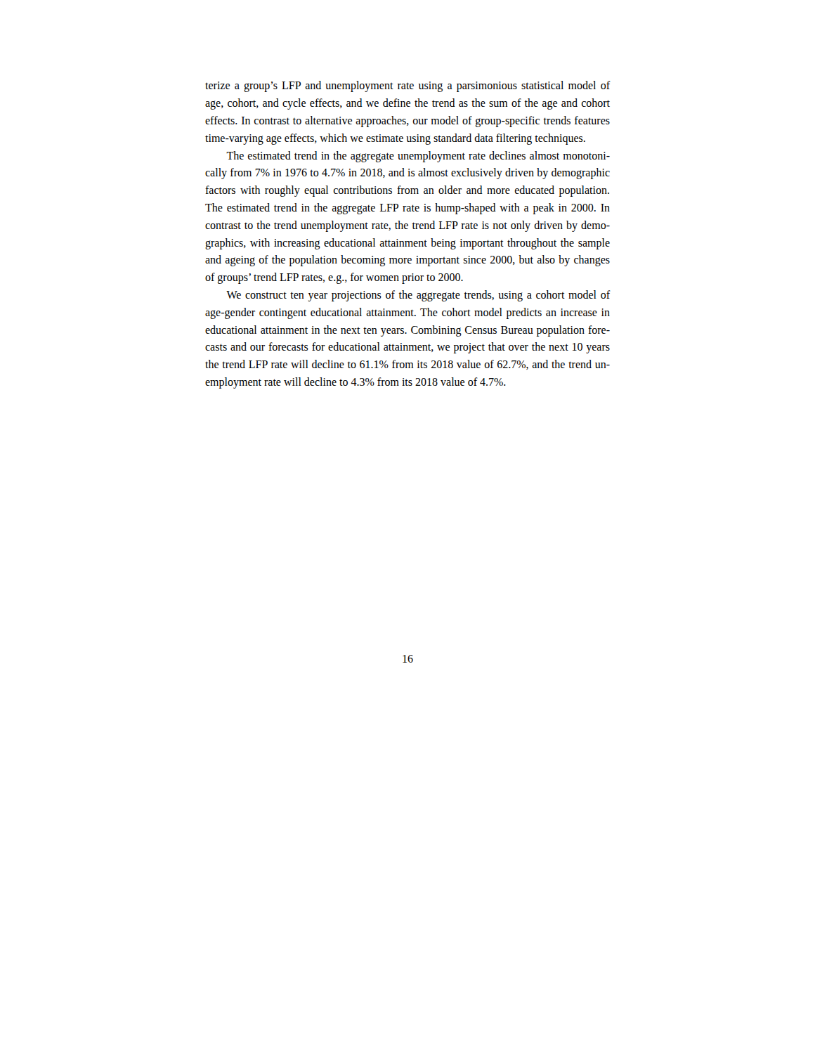terize a group’s LFP and unemployment rate using a parsimonious statistical model of age, cohort, and cycle effects, and we define the trend as the sum of the age and cohort effects. In contrast to alternative approaches, our model of group-specific trends features time-varying age effects, which we estimate using standard data filtering techniques.
The estimated trend in the aggregate unemployment rate declines almost monotonically from 7% in 1976 to 4.7% in 2018, and is almost exclusively driven by demographic factors with roughly equal contributions from an older and more educated population. The estimated trend in the aggregate LFP rate is hump-shaped with a peak in 2000. In contrast to the trend unemployment rate, the trend LFP rate is not only driven by demographics, with increasing educational attainment being important throughout the sample and ageing of the population becoming more important since 2000, but also by changes of groups’ trend LFP rates, e.g., for women prior to 2000.
We construct ten year projections of the aggregate trends, using a cohort model of age-gender contingent educational attainment. The cohort model predicts an increase in educational attainment in the next ten years. Combining Census Bureau population forecasts and our forecasts for educational attainment, we project that over the next 10 years the trend LFP rate will decline to 61.1% from its 2018 value of 62.7%, and the trend unemployment rate will decline to 4.3% from its 2018 value of 4.7%.
16